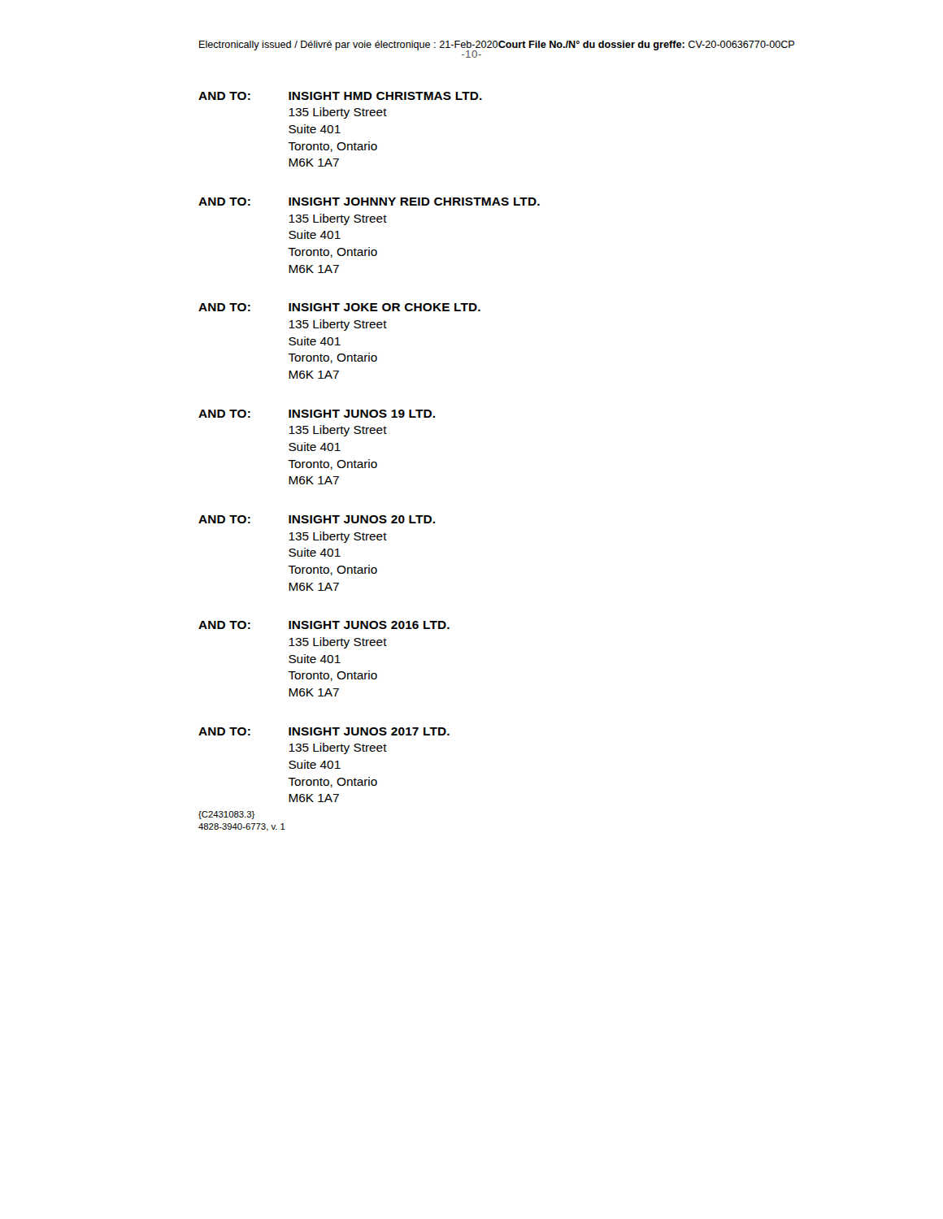Electronically issued / Délivré par voie électronique : 21-Feb-2020
Court File No./N° du dossier du greffe: CV-20-00636770-00CP
-10-
AND TO:
INSIGHT HMD CHRISTMAS LTD.
135 Liberty Street
Suite 401
Toronto, Ontario
M6K 1A7
AND TO:
INSIGHT JOHNNY REID CHRISTMAS LTD.
135 Liberty Street
Suite 401
Toronto, Ontario
M6K 1A7
AND TO:
INSIGHT JOKE OR CHOKE LTD.
135 Liberty Street
Suite 401
Toronto, Ontario
M6K 1A7
AND TO:
INSIGHT JUNOS 19 LTD.
135 Liberty Street
Suite 401
Toronto, Ontario
M6K 1A7
AND TO:
INSIGHT JUNOS 20 LTD.
135 Liberty Street
Suite 401
Toronto, Ontario
M6K 1A7
AND TO:
INSIGHT JUNOS 2016 LTD.
135 Liberty Street
Suite 401
Toronto, Ontario
M6K 1A7
AND TO:
INSIGHT JUNOS 2017 LTD.
135 Liberty Street
Suite 401
Toronto, Ontario
M6K 1A7
{C2431083.3}
4828-3940-6773, v. 1